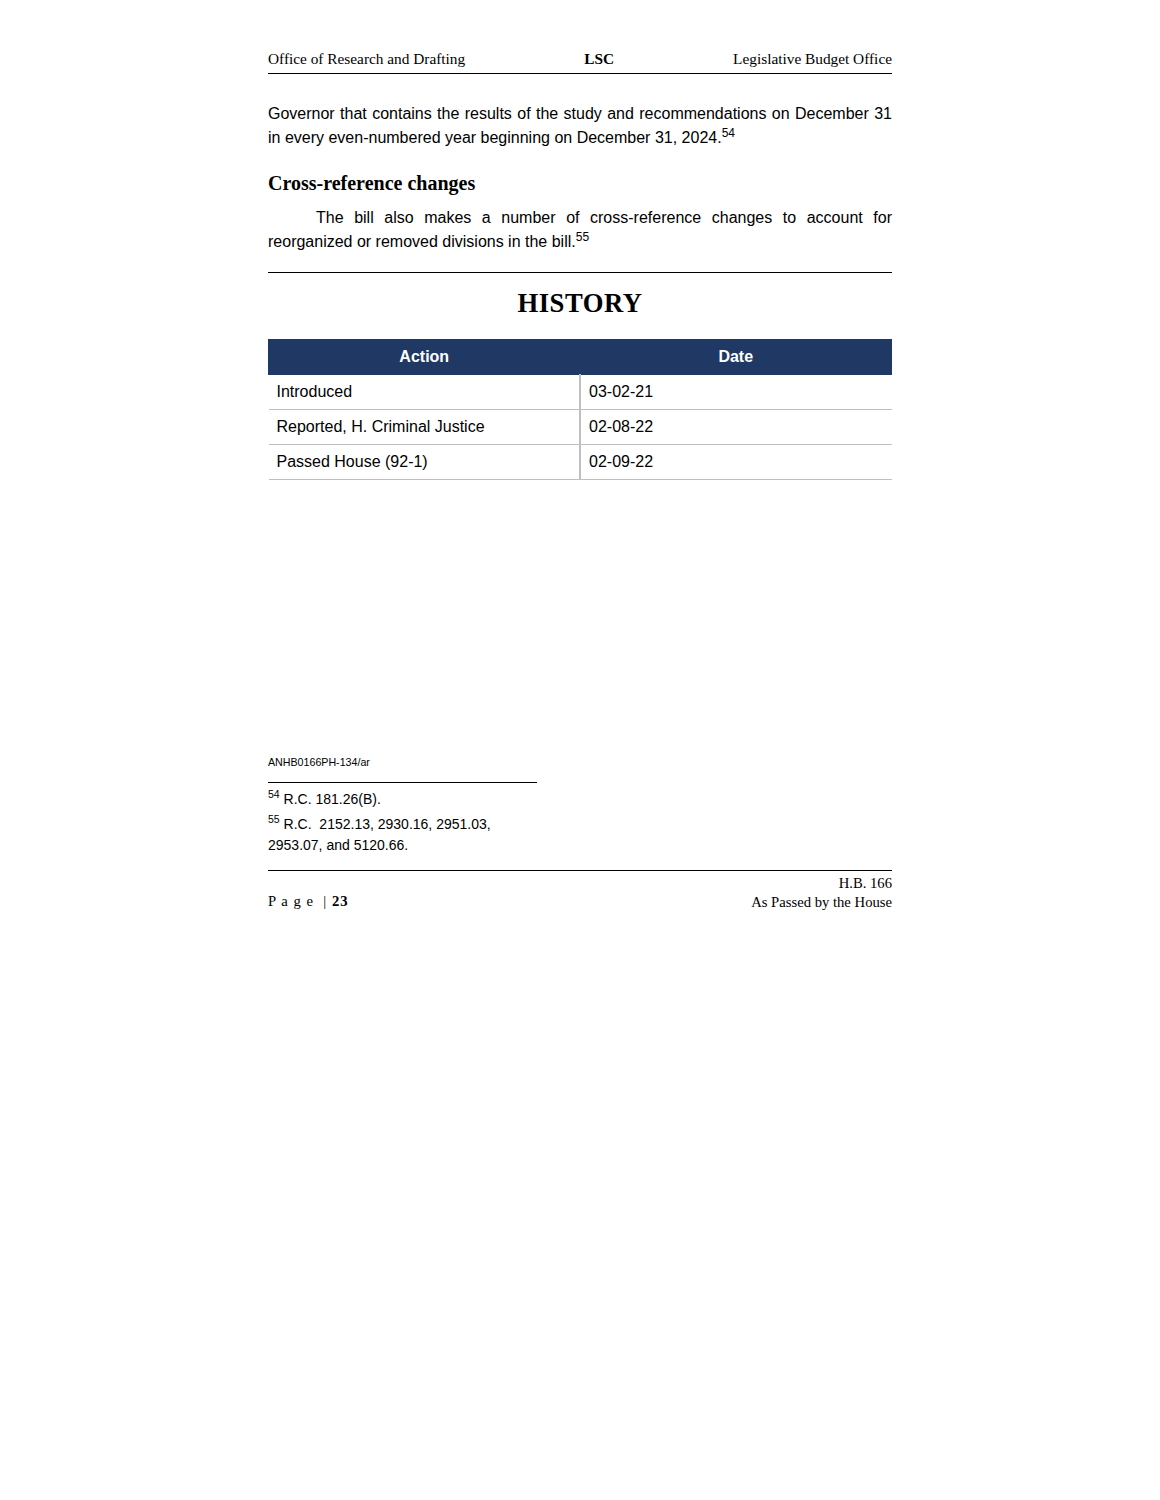Office of Research and Drafting
LSC
Legislative Budget Office
Governor that contains the results of the study and recommendations on December 31 in every even-numbered year beginning on December 31, 2024.54
Cross-reference changes
The bill also makes a number of cross-reference changes to account for reorganized or removed divisions in the bill.55
HISTORY
| Action | Date |
| --- | --- |
| Introduced | 03-02-21 |
| Reported, H. Criminal Justice | 02-08-22 |
| Passed House (92-1) | 02-09-22 |
ANHB0166PH-134/ar
54 R.C. 181.26(B).
55 R.C. 2152.13, 2930.16, 2951.03, 2953.07, and 5120.66.
P a g e | 23
H.B. 166
As Passed by the House